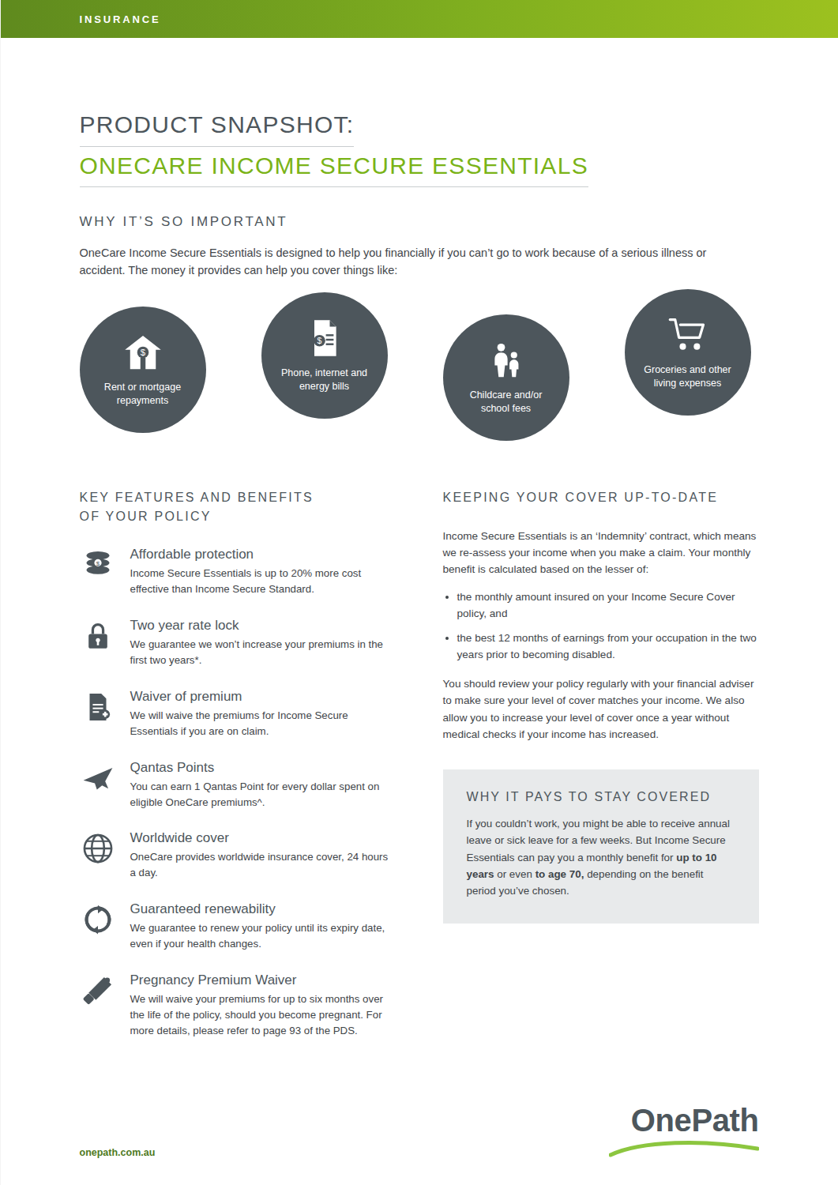INSURANCE
PRODUCT SNAPSHOT: ONECARE INCOME SECURE ESSENTIALS
WHY IT’S SO IMPORTANT
OneCare Income Secure Essentials is designed to help you financially if you can’t go to work because of a serious illness or accident. The money it provides can help you cover things like:
$
Rent or mortgage
repayments
$
Phone, internet and
energy bills
Childcare and/or
school fees
Groceries and other
living expenses
KEY FEATURES AND BENEFITS
OF YOUR POLICY
$
Affordable protection
Income Secure Essentials is up to 20% more cost effective than Income Secure Standard.
Two year rate lock
We guarantee we won’t increase your premiums in the first two years*.
Waiver of premium
We will waive the premiums for Income Secure Essentials if you are on claim.
Qantas Points
You can earn 1 Qantas Point for every dollar spent on eligible OneCare premiums^.
Worldwide cover
OneCare provides worldwide insurance cover, 24 hours a day.
Guaranteed renewability
We guarantee to renew your policy until its expiry date, even if your health changes.
Pregnancy Premium Waiver
We will waive your premiums for up to six months over the life of the policy, should you become pregnant. For more details, please refer to page 93 of the PDS.
KEEPING YOUR COVER UP-TO-DATE
Income Secure Essentials is an ‘Indemnity’ contract, which means we re-assess your income when you make a claim. Your monthly benefit is calculated based on the lesser of:
the monthly amount insured on your Income Secure Cover policy, and
the best 12 months of earnings from your occupation in the two years prior to becoming disabled.
You should review your policy regularly with your financial adviser to make sure your level of cover matches your income. We also allow you to increase your level of cover once a year without medical checks if your income has increased.
WHY IT PAYS TO STAY COVERED
If you couldn’t work, you might be able to receive annual leave or sick leave for a few weeks. But Income Secure Essentials can pay you a monthly benefit for up to 10 years or even to age 70, depending on the benefit period you’ve chosen.
onepath.com.au
One Path